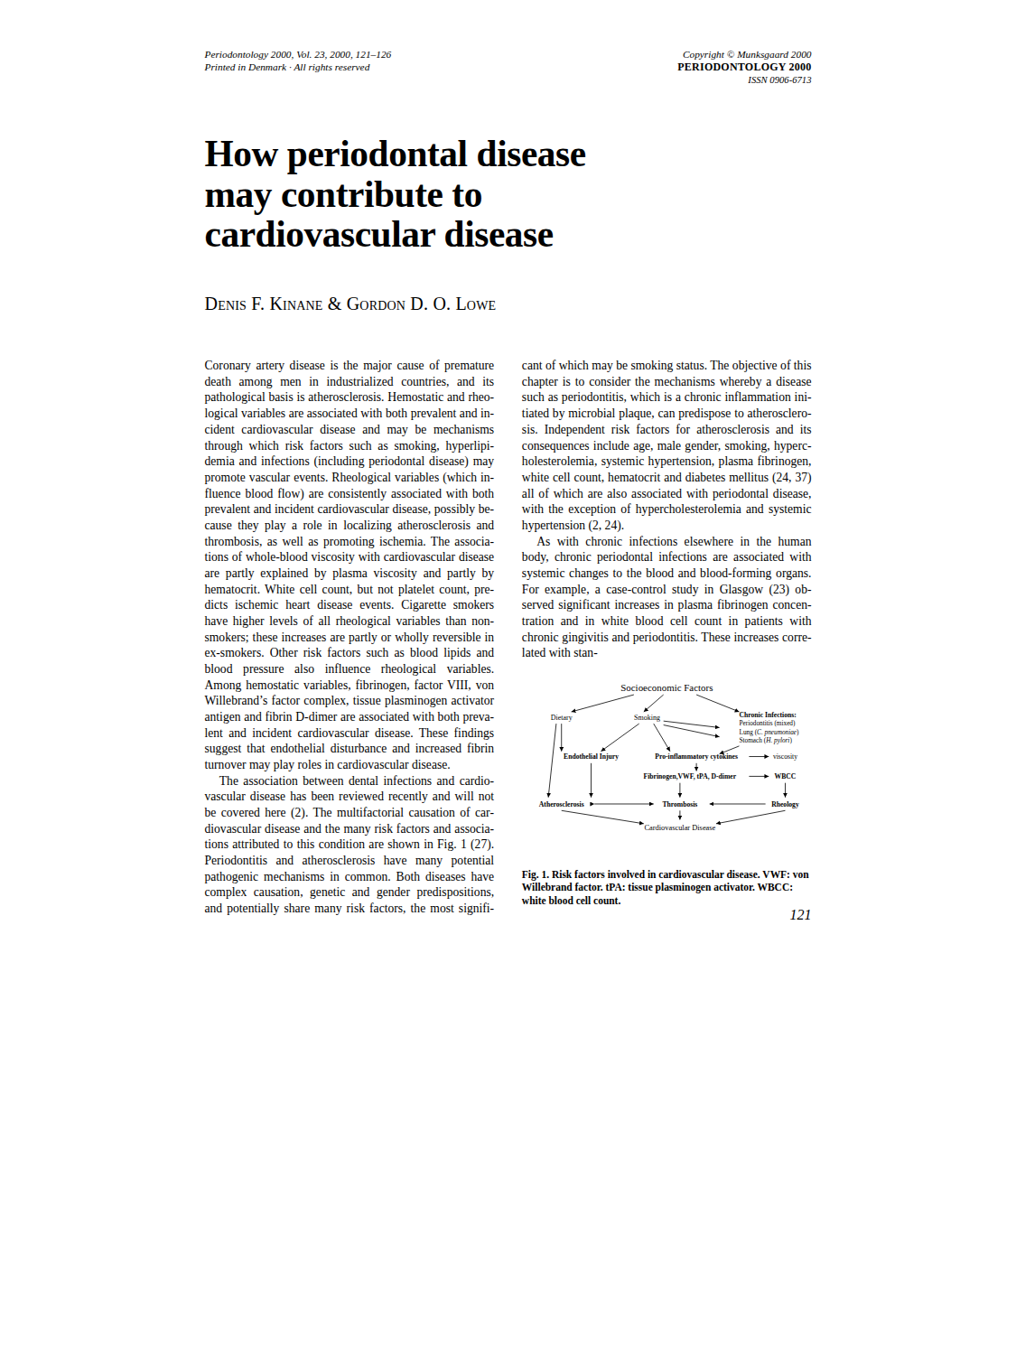Periodontology 2000, Vol. 23, 2000, 121–126
Printed in Denmark · All rights reserved
Copyright © Munksgaard 2000
PERIODONTOLOGY 2000
ISSN 0906-6713
How periodontal disease
may contribute to
cardiovascular disease
Denis F. Kinane & Gordon D. O. Lowe
Coronary artery disease is the major cause of premature death among men in industrialized countries, and its pathological basis is atherosclerosis. Hemostatic and rheological variables are associated with both prevalent and incident cardiovascular disease and may be mechanisms through which risk factors such as smoking, hyperlipidemia and infections (including periodontal disease) may promote vascular events. Rheological variables (which influence blood flow) are consistently associated with both prevalent and incident cardiovascular disease, possibly because they play a role in localizing atherosclerosis and thrombosis, as well as promoting ischemia. The associations of whole-blood viscosity with cardiovascular disease are partly explained by plasma viscosity and partly by hematocrit. White cell count, but not platelet count, predicts ischemic heart disease events. Cigarette smokers have higher levels of all rheological variables than nonsmokers; these increases are partly or wholly reversible in ex-smokers. Other risk factors such as blood lipids and blood pressure also influence rheological variables. Among hemostatic variables, fibrinogen, factor VIII, von Willebrand’s factor complex, tissue plasminogen activator antigen and fibrin D-dimer are associated with both prevalent and incident cardiovascular disease. These findings suggest that endothelial disturbance and increased fibrin turnover may play roles in cardiovascular disease.
The association between dental infections and cardiovascular disease has been reviewed recently and will not be covered here (2). The multifactorial causation of cardiovascular disease and the many risk factors and associations attributed to this condition are shown in Fig. 1 (27). Periodontitis and atherosclerosis have many potential pathogenic mechanisms in common. Both diseases have complex causation, genetic and gender predispositions, and potentially share many risk factors, the most significant of which may be smoking status. The objective of this chapter is to consider the mechanisms whereby a disease such as periodontitis, which is a chronic inflammation initiated by microbial plaque, can predispose to atherosclerosis. Independent risk factors for atherosclerosis and its consequences include age, male gender, smoking, hypercholesterolemia, systemic hypertension, plasma fibrinogen, white cell count, hematocrit and diabetes mellitus (24, 37) all of which are also associated with periodontal disease, with the exception of hypercholesterolemia and systemic hypertension (2, 24).
As with chronic infections elsewhere in the human body, chronic periodontal infections are associated with systemic changes to the blood and blood-forming organs. For example, a case-control study in Glasgow (23) observed significant increases in plasma fibrinogen concentration and in white blood cell count in patients with chronic gingivitis and periodontitis. These increases correlated with stan-
Socioeconomic Factors Dietary Smoking Chronic Infections: Periodontitis (mixed) Lung (C. pneumoniae) Stomach (H. pylori) Endothelial Injury Pro-inflammatory cytokines viscosity Fibrinogen,VWF, tPA, D-dimer WBCC Atherosclerosis Thrombosis Rheology Cardiovascular Disease
Fig. 1. Risk factors involved in cardiovascular disease. VWF: von Willebrand factor. tPA: tissue plasminogen activator. WBCC: white blood cell count.
121